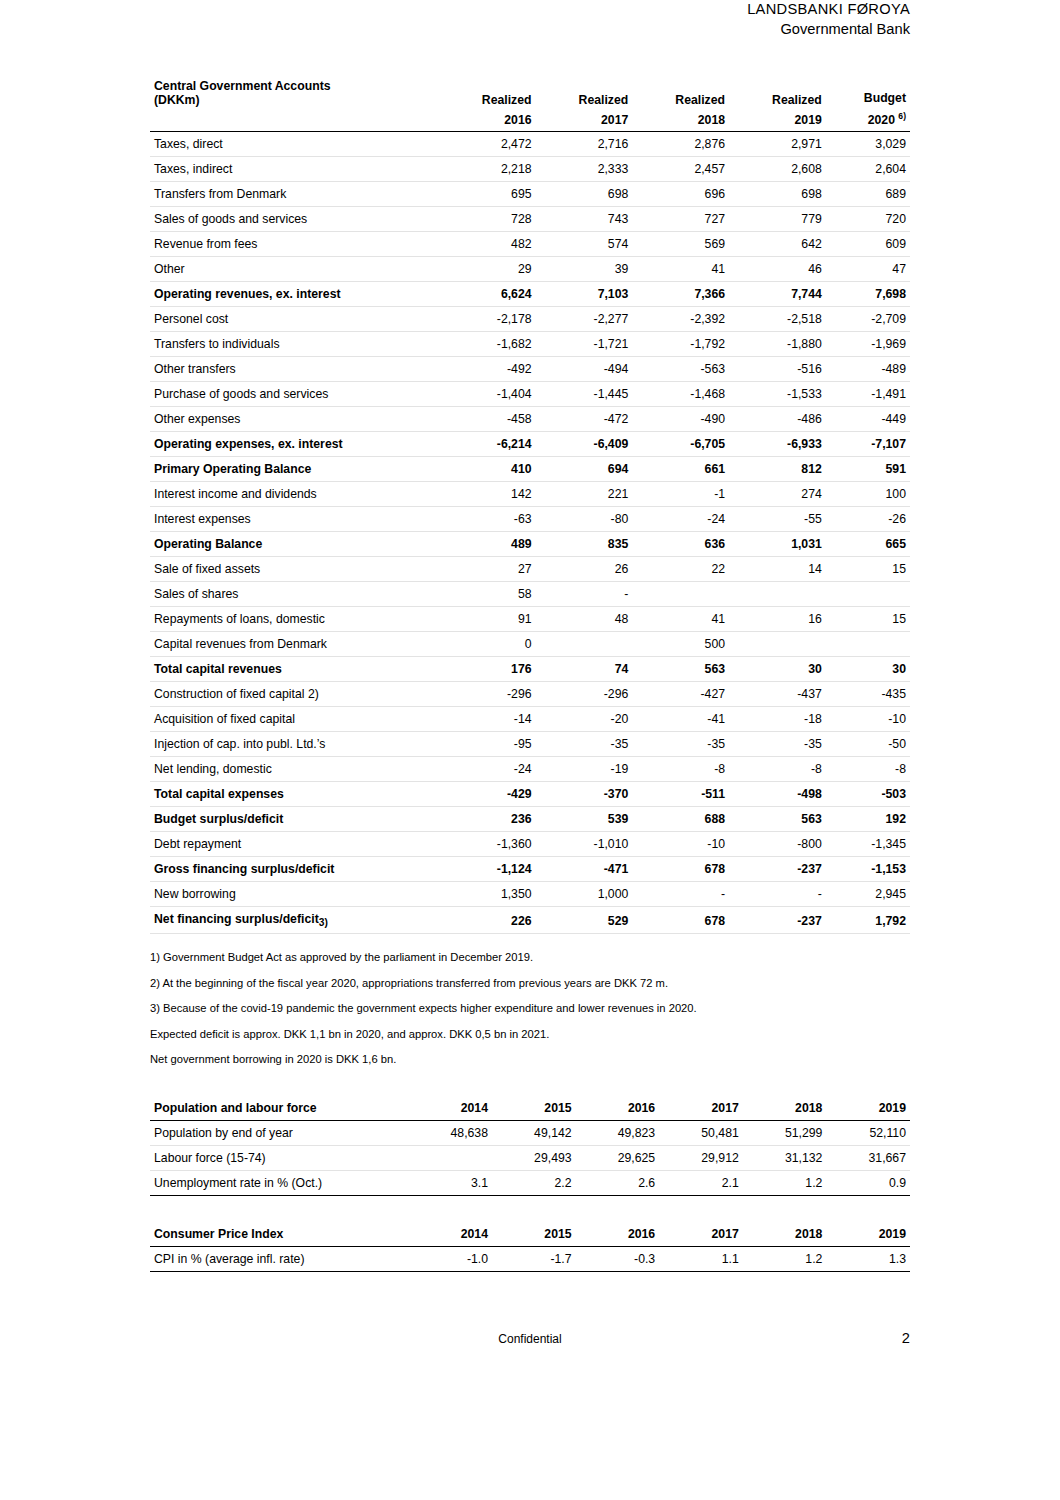LANDSBANKI FØROYA
Governmental Bank
| Central Government Accounts (DKKm) | Realized 2016 | Realized 2017 | Realized 2018 | Realized 2019 | Budget 2020 6) |
| --- | --- | --- | --- | --- | --- |
| Taxes, direct | 2,472 | 2,716 | 2,876 | 2,971 | 3,029 |
| Taxes, indirect | 2,218 | 2,333 | 2,457 | 2,608 | 2,604 |
| Transfers from Denmark | 695 | 698 | 696 | 698 | 689 |
| Sales of goods and services | 728 | 743 | 727 | 779 | 720 |
| Revenue from fees | 482 | 574 | 569 | 642 | 609 |
| Other | 29 | 39 | 41 | 46 | 47 |
| Operating revenues, ex. interest | 6,624 | 7,103 | 7,366 | 7,744 | 7,698 |
| Personel cost | -2,178 | -2,277 | -2,392 | -2,518 | -2,709 |
| Transfers to individuals | -1,682 | -1,721 | -1,792 | -1,880 | -1,969 |
| Other transfers | -492 | -494 | -563 | -516 | -489 |
| Purchase of goods and services | -1,404 | -1,445 | -1,468 | -1,533 | -1,491 |
| Other expenses | -458 | -472 | -490 | -486 | -449 |
| Operating expenses, ex. interest | -6,214 | -6,409 | -6,705 | -6,933 | -7,107 |
| Primary Operating Balance | 410 | 694 | 661 | 812 | 591 |
| Interest income and dividends | 142 | 221 | -1 | 274 | 100 |
| Interest expenses | -63 | -80 | -24 | -55 | -26 |
| Operating Balance | 489 | 835 | 636 | 1,031 | 665 |
| Sale of fixed assets | 27 | 26 | 22 | 14 | 15 |
| Sales of shares | 58 | - | | | |
| Repayments of loans, domestic | 91 | 48 | 41 | 16 | 15 |
| Capital revenues from Denmark | 0 | | 500 | | |
| Total capital revenues | 176 | 74 | 563 | 30 | 30 |
| Construction of fixed capital 2) | -296 | -296 | -427 | -437 | -435 |
| Acquisition of fixed capital | -14 | -20 | -41 | -18 | -10 |
| Injection of cap. into publ. Ltd.’s | -95 | -35 | -35 | -35 | -50 |
| Net lending, domestic | -24 | -19 | -8 | -8 | -8 |
| Total capital expenses | -429 | -370 | -511 | -498 | -503 |
| Budget surplus/deficit | 236 | 539 | 688 | 563 | 192 |
| Debt repayment | -1,360 | -1,010 | -10 | -800 | -1,345 |
| Gross financing surplus/deficit | -1,124 | -471 | 678 | -237 | -1,153 |
| New borrowing | 1,350 | 1,000 | - | - | 2,945 |
| Net financing surplus/deficit 3) | 226 | 529 | 678 | -237 | 1,792 |
1) Government Budget Act as approved by the parliament in December 2019.
2) At the beginning of the fiscal year 2020, appropriations transferred from previous years are DKK 72 m.
3) Because of the covid-19 pandemic the government expects higher expenditure and lower revenues in 2020.
Expected deficit is approx. DKK 1,1 bn in 2020, and approx. DKK 0,5 bn in 2021.
Net government borrowing in 2020 is DKK 1,6 bn.
| Population and labour force | 2014 | 2015 | 2016 | 2017 | 2018 | 2019 |
| --- | --- | --- | --- | --- | --- | --- |
| Population by end of year | 48,638 | 49,142 | 49,823 | 50,481 | 51,299 | 52,110 |
| Labour force (15-74) | | 29,493 | 29,625 | 29,912 | 31,132 | 31,667 |
| Unemployment rate in % (Oct.) | 3.1 | 2.2 | 2.6 | 2.1 | 1.2 | 0.9 |
| Consumer Price Index | 2014 | 2015 | 2016 | 2017 | 2018 | 2019 |
| --- | --- | --- | --- | --- | --- | --- |
| CPI in % (average infl. rate) | -1.0 | -1.7 | -0.3 | 1.1 | 1.2 | 1.3 |
Confidential 2